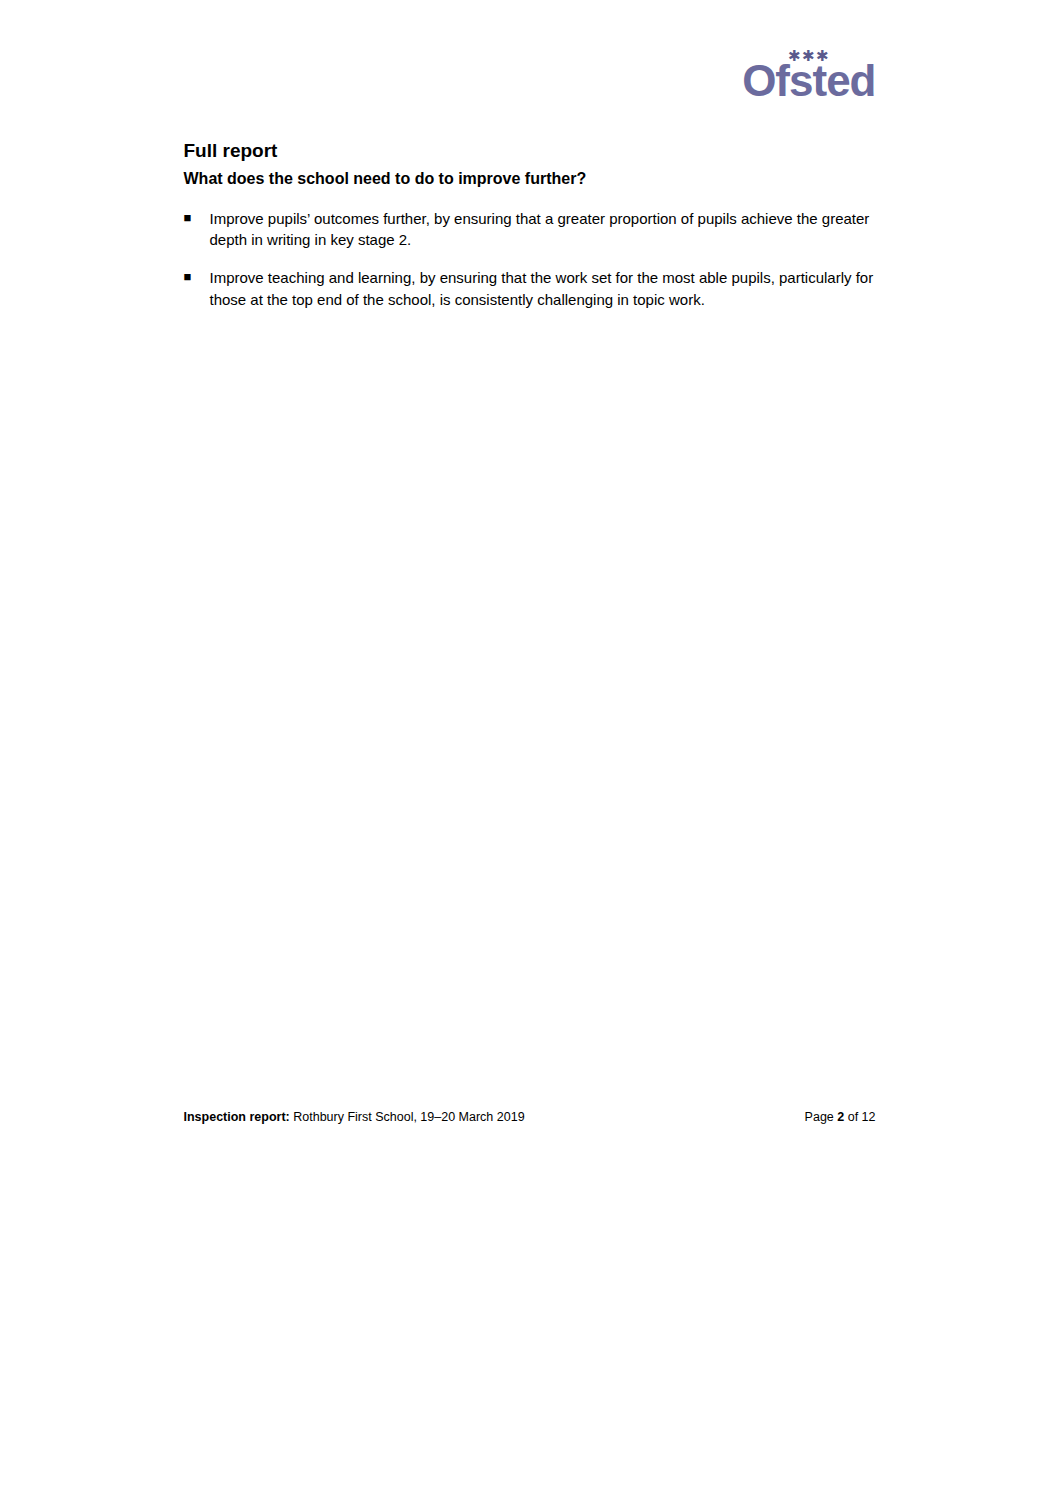✱✱✱
Ofsted
Full report
What does the school need to do to improve further?
Improve pupils’ outcomes further, by ensuring that a greater proportion of pupils achieve the greater depth in writing in key stage 2.
Improve teaching and learning, by ensuring that the work set for the most able pupils, particularly for those at the top end of the school, is consistently challenging in topic work.
Inspection report: Rothbury First School, 19–20 March 2019
Page 2 of 12